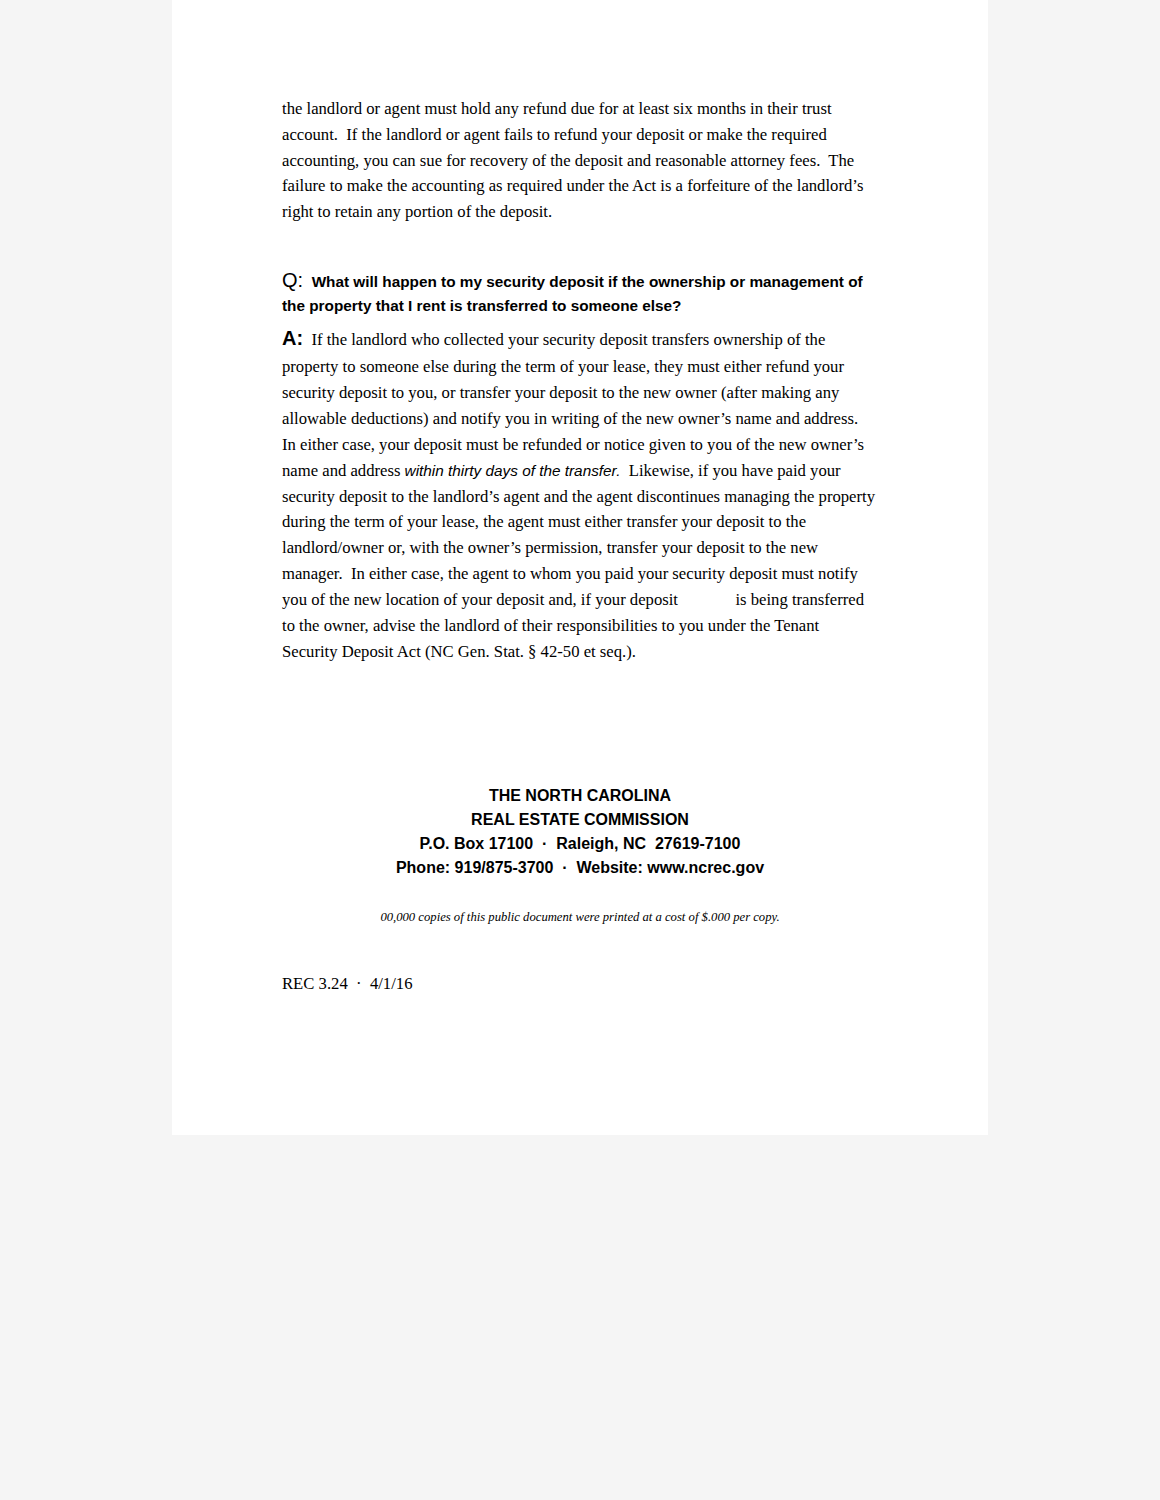the landlord or agent must hold any refund due for at least six months in their trust account. If the landlord or agent fails to refund your deposit or make the required accounting, you can sue for recovery of the deposit and reasonable attorney fees. The failure to make the accounting as required under the Act is a forfeiture of the landlord’s right to retain any portion of the deposit.
Q: What will happen to my security deposit if the ownership or management of the property that I rent is transferred to someone else?
A: If the landlord who collected your security deposit transfers ownership of the property to someone else during the term of your lease, they must either refund your security deposit to you, or transfer your deposit to the new owner (after making any allowable deductions) and notify you in writing of the new owner’s name and address. In either case, your deposit must be refunded or notice given to you of the new owner’s name and address within thirty days of the transfer. Likewise, if you have paid your security deposit to the landlord’s agent and the agent discontinues managing the property during the term of your lease, the agent must either transfer your deposit to the landlord/owner or, with the owner’s permission, transfer your deposit to the new manager. In either case, the agent to whom you paid your security deposit must notify you of the new location of your deposit and, if your deposit is being transferred to the owner, advise the landlord of their responsibilities to you under the Tenant Security Deposit Act (NC Gen. Stat. § 42-50 et seq.).
THE NORTH CAROLINA
REAL ESTATE COMMISSION
P.O. Box 17100 · Raleigh, NC 27619-7100
Phone: 919/875-3700 · Website: www.ncrec.gov
00,000 copies of this public document were printed at a cost of $.000 per copy.
REC 3.24 · 4/1/16